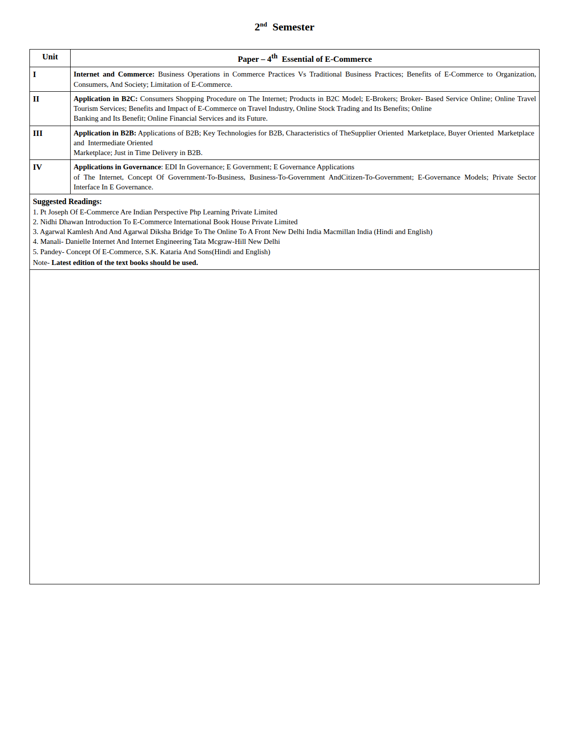2nd Semester
| Unit | Paper – 4 th Essential of E-Commerce |
| --- | --- |
| I | Internet and Commerce: Business Operations in Commerce Practices Vs Traditional Business Practices; Benefits of E-Commerce to Organization, Consumers, And Society; Limitation of E-Commerce. |
| II | Application in B2C: Consumers Shopping Procedure on The Internet; Products in B2C Model; E-Brokers; Broker- Based Service Online; Online Travel Tourism Services; Benefits and Impact of E-Commerce on Travel Industry, Online Stock Trading and Its Benefits; Online Banking and Its Benefit; Online Financial Services and its Future. |
| III | Application in B2B: Applications of B2B; Key Technologies for B2B, Characteristics of TheSupplier Oriented Marketplace, Buyer Oriented Marketplace and Intermediate Oriented Marketplace; Just in Time Delivery in B2B. |
| IV | Applications in Governance : EDI In Governance; E Government; E Governance Applications of The Internet, Concept Of Government-To-Business, Business-To-Government AndCitizen-To-Government; E-Governance Models; Private Sector Interface In E Governance. |
Suggested Readings:
1. Pt Joseph Of E-Commerce Are Indian Perspective Php Learning Private Limited
2. Nidhi Dhawan Introduction To E-Commerce International Book House Private Limited
3. Agarwal Kamlesh And And Agarwal Diksha Bridge To The Online To A Front New Delhi India Macmillan India (Hindi and English)
4. Manali- Danielle Internet And Internet Engineering Tata Mcgraw-Hill New Delhi
5. Pandey- Concept Of E-Commerce, S.K. Kataria And Sons(Hindi and English)
Note- Latest edition of the text books should be used.